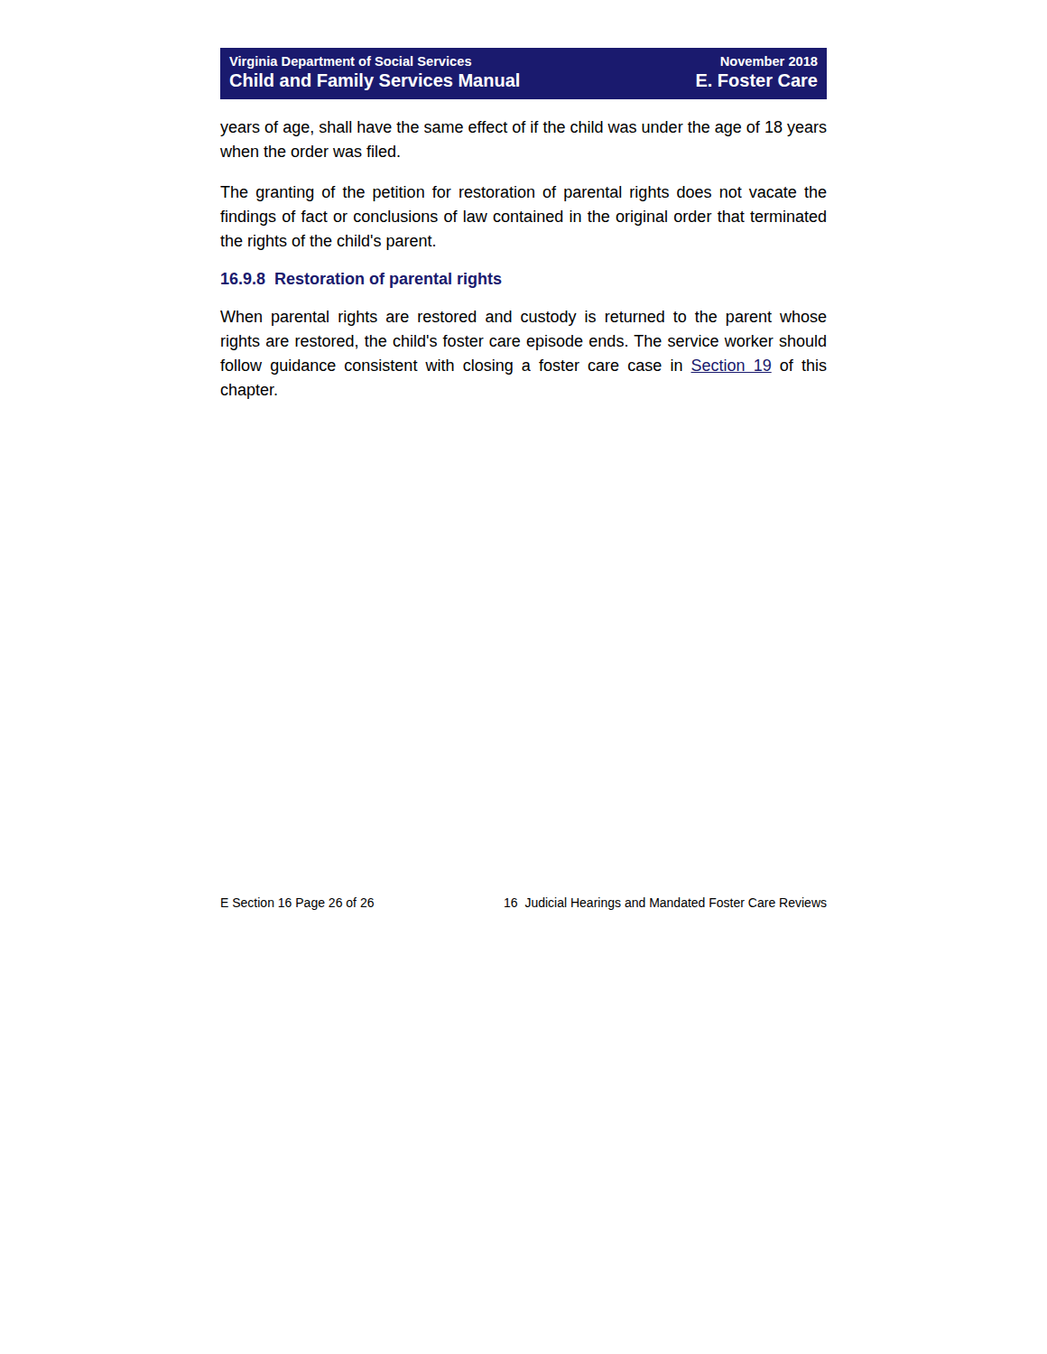Virginia Department of Social Services Child and Family Services Manual
November 2018 E. Foster Care
years of age, shall have the same effect of if the child was under the age of 18 years when the order was filed.
The granting of the petition for restoration of parental rights does not vacate the findings of fact or conclusions of law contained in the original order that terminated the rights of the child's parent.
16.9.8 Restoration of parental rights
When parental rights are restored and custody is returned to the parent whose rights are restored, the child's foster care episode ends. The service worker should follow guidance consistent with closing a foster care case in Section 19 of this chapter.
E Section 16 Page 26 of 26 16 Judicial Hearings and Mandated Foster Care Reviews